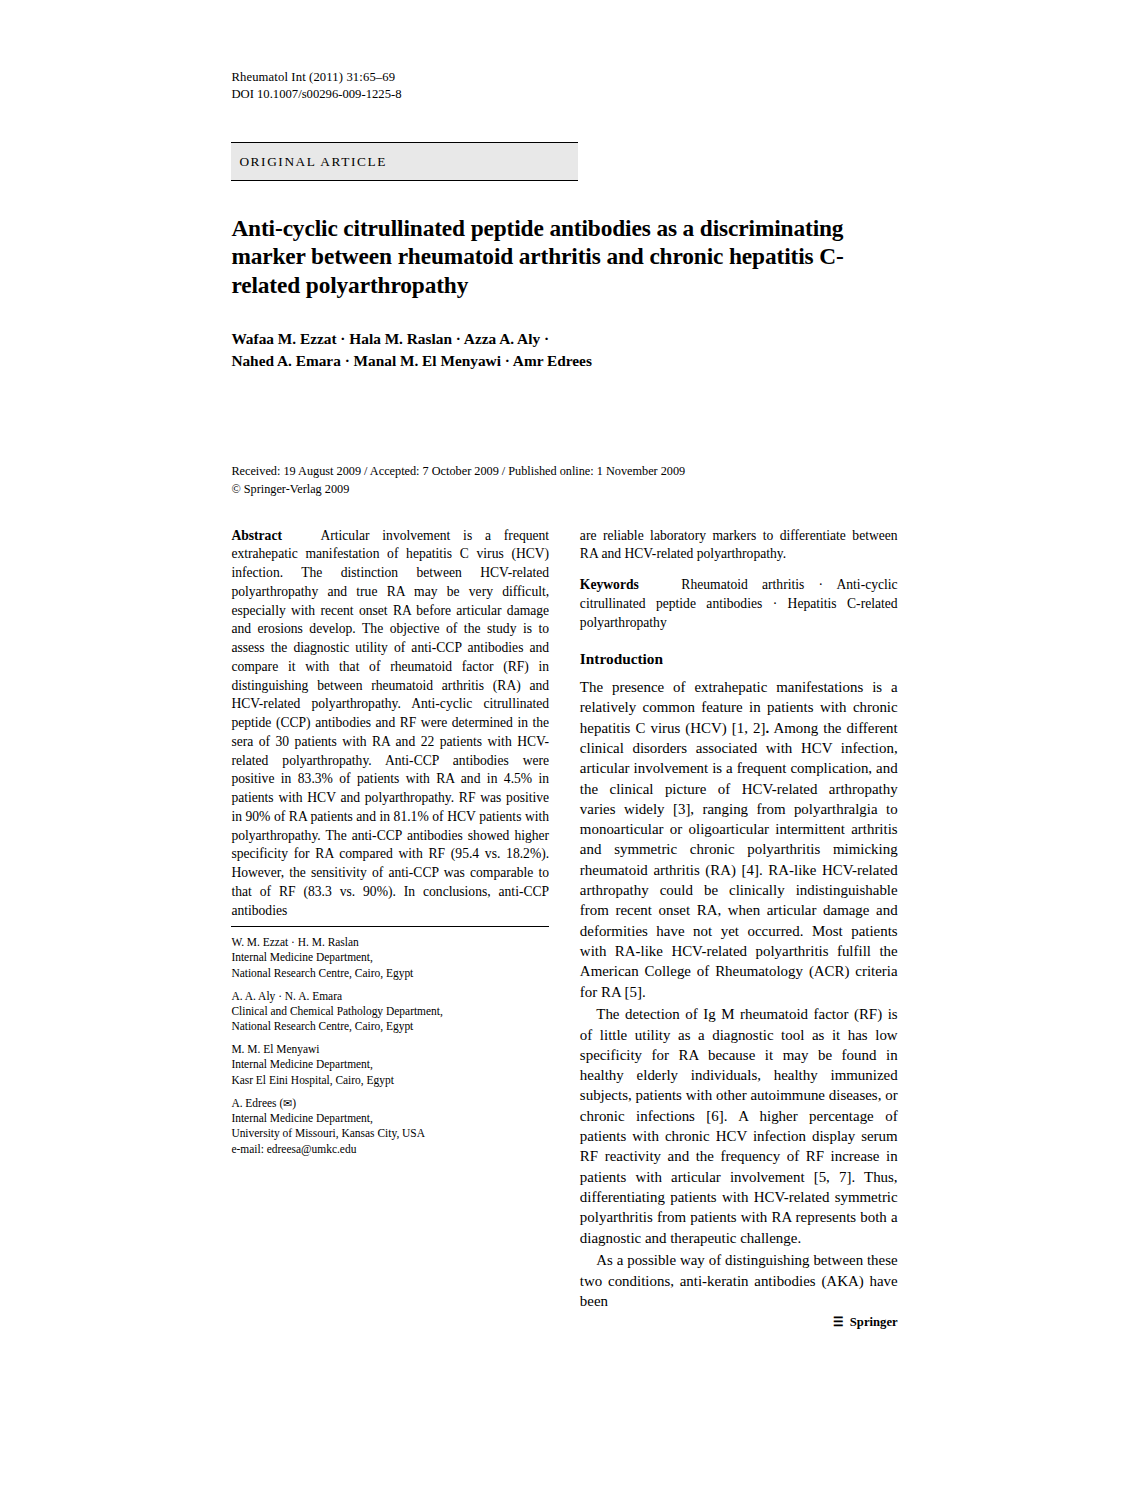Rheumatol Int (2011) 31:65–69
DOI 10.1007/s00296-009-1225-8
ORIGINAL ARTICLE
Anti-cyclic citrullinated peptide antibodies as a discriminating marker between rheumatoid arthritis and chronic hepatitis C-related polyarthropathy
Wafaa M. Ezzat · Hala M. Raslan · Azza A. Aly ·
Nahed A. Emara · Manal M. El Menyawi · Amr Edrees
Received: 19 August 2009 / Accepted: 7 October 2009 / Published online: 1 November 2009
© Springer-Verlag 2009
Abstract Articular involvement is a frequent extrahepatic manifestation of hepatitis C virus (HCV) infection. The distinction between HCV-related polyarthropathy and true RA may be very difficult, especially with recent onset RA before articular damage and erosions develop. The objective of the study is to assess the diagnostic utility of anti-CCP antibodies and compare it with that of rheumatoid factor (RF) in distinguishing between rheumatoid arthritis (RA) and HCV-related polyarthropathy. Anti-cyclic citrullinated peptide (CCP) antibodies and RF were determined in the sera of 30 patients with RA and 22 patients with HCV-related polyarthropathy. Anti-CCP antibodies were positive in 83.3% of patients with RA and in 4.5% in patients with HCV and polyarthropathy. RF was positive in 90% of RA patients and in 81.1% of HCV patients with polyarthropathy. The anti-CCP antibodies showed higher specificity for RA compared with RF (95.4 vs. 18.2%). However, the sensitivity of anti-CCP was comparable to that of RF (83.3 vs. 90%). In conclusions, anti-CCP antibodies
W. M. Ezzat · H. M. Raslan
Internal Medicine Department,
National Research Centre, Cairo, Egypt
A. A. Aly · N. A. Emara
Clinical and Chemical Pathology Department,
National Research Centre, Cairo, Egypt
M. M. El Menyawi
Internal Medicine Department,
Kasr El Eini Hospital, Cairo, Egypt
A. Edrees (✉)
Internal Medicine Department,
University of Missouri, Kansas City, USA
e-mail: edreesa@umkc.edu
are reliable laboratory markers to differentiate between RA and HCV-related polyarthropathy.
Keywords Rheumatoid arthritis · Anti-cyclic citrullinated peptide antibodies · Hepatitis C-related polyarthropathy
Introduction
The presence of extrahepatic manifestations is a relatively common feature in patients with chronic hepatitis C virus (HCV) [1, 2]. Among the different clinical disorders associated with HCV infection, articular involvement is a frequent complication, and the clinical picture of HCV-related arthropathy varies widely [3], ranging from polyarthralgia to monoarticular or oligoarticular intermittent arthritis and symmetric chronic polyarthritis mimicking rheumatoid arthritis (RA) [4]. RA-like HCV-related arthropathy could be clinically indistinguishable from recent onset RA, when articular damage and deformities have not yet occurred. Most patients with RA-like HCV-related polyarthritis fulfill the American College of Rheumatology (ACR) criteria for RA [5].
The detection of Ig M rheumatoid factor (RF) is of little utility as a diagnostic tool as it has low specificity for RA because it may be found in healthy elderly individuals, healthy immunized subjects, patients with other autoimmune diseases, or chronic infections [6]. A higher percentage of patients with chronic HCV infection display serum RF reactivity and the frequency of RF increase in patients with articular involvement [5, 7]. Thus, differentiating patients with HCV-related symmetric polyarthritis from patients with RA represents both a diagnostic and therapeutic challenge.
As a possible way of distinguishing between these two conditions, anti-keratin antibodies (AKA) have been
☰ Springer